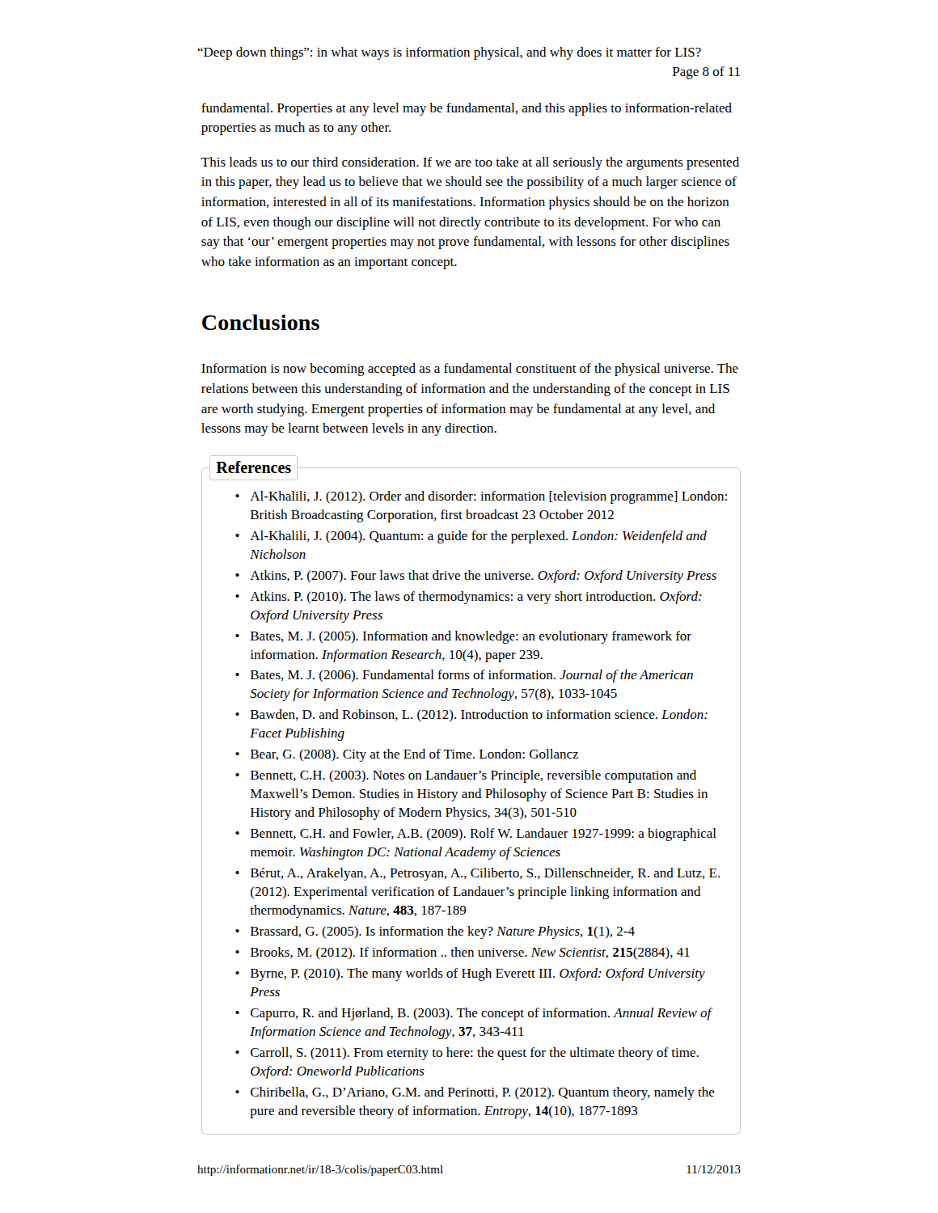“Deep down things”: in what ways is information physical, and why does it matter for LIS? Page 8 of 11
fundamental. Properties at any level may be fundamental, and this applies to information-related properties as much as to any other.
This leads us to our third consideration. If we are too take at all seriously the arguments presented in this paper, they lead us to believe that we should see the possibility of a much larger science of information, interested in all of its manifestations. Information physics should be on the horizon of LIS, even though our discipline will not directly contribute to its development. For who can say that ‘our’ emergent properties may not prove fundamental, with lessons for other disciplines who take information as an important concept.
Conclusions
Information is now becoming accepted as a fundamental constituent of the physical universe. The relations between this understanding of information and the understanding of the concept in LIS are worth studying. Emergent properties of information may be fundamental at any level, and lessons may be learnt between levels in any direction.
References
Al-Khalili, J. (2012). Order and disorder: information [television programme] London: British Broadcasting Corporation, first broadcast 23 October 2012
Al-Khalili, J. (2004). Quantum: a guide for the perplexed. London: Weidenfeld and Nicholson
Atkins, P. (2007). Four laws that drive the universe. Oxford: Oxford University Press
Atkins. P. (2010). The laws of thermodynamics: a very short introduction. Oxford: Oxford University Press
Bates, M. J. (2005). Information and knowledge: an evolutionary framework for information. Information Research, 10(4), paper 239.
Bates, M. J. (2006). Fundamental forms of information. Journal of the American Society for Information Science and Technology, 57(8), 1033-1045
Bawden, D. and Robinson, L. (2012). Introduction to information science. London: Facet Publishing
Bear, G. (2008). City at the End of Time. London: Gollancz
Bennett, C.H. (2003). Notes on Landauer’s Principle, reversible computation and Maxwell’s Demon. Studies in History and Philosophy of Science Part B: Studies in History and Philosophy of Modern Physics, 34(3), 501-510
Bennett, C.H. and Fowler, A.B. (2009). Rolf W. Landauer 1927-1999: a biographical memoir. Washington DC: National Academy of Sciences
Bérut, A., Arakelyan, A., Petrosyan, A., Ciliberto, S., Dillenschneider, R. and Lutz, E. (2012). Experimental verification of Landauer’s principle linking information and thermodynamics. Nature, 483, 187-189
Brassard, G. (2005). Is information the key? Nature Physics, 1(1), 2-4
Brooks, M. (2012). If information .. then universe. New Scientist, 215(2884), 41
Byrne, P. (2010). The many worlds of Hugh Everett III. Oxford: Oxford University Press
Capurro, R. and Hjørland, B. (2003). The concept of information. Annual Review of Information Science and Technology, 37, 343-411
Carroll, S. (2011). From eternity to here: the quest for the ultimate theory of time. Oxford: Oneworld Publications
Chiribella, G., D’Ariano, G.M. and Perinotti, P. (2012). Quantum theory, namely the pure and reversible theory of information. Entropy, 14(10), 1877-1893
http://informationr.net/ir/18-3/colis/paperC03.html 11/12/2013